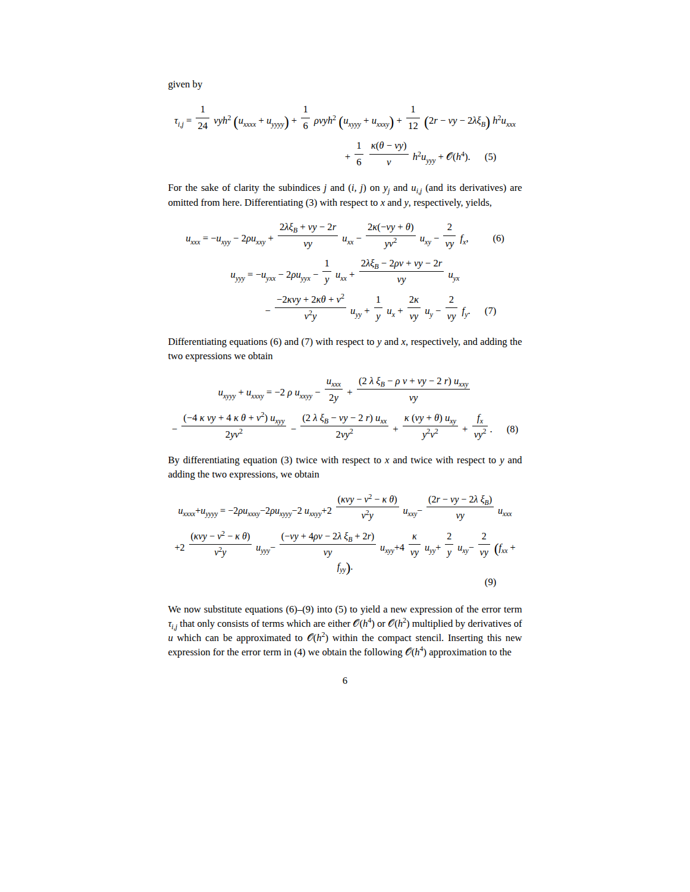given by
τi,j = 124 vyh2 (uxxxx + uyyyy) + 16 ρvyh2 (uxyyy + uxxxy) + 112 (2r − vy − 2λξB) h2uxxx + 16 κ(θ − vy) v h2uyyy + 𝒪(h4). (5)
For the sake of clarity the subindices j and (i, j) on yj and ui,j (and its derivatives) are omitted from here. Differentiating (3) with respect to x and y, respectively, yields,
uxxx = −uxyy − 2ρuxxy + 2λξB + vy − 2r vy uxx − 2κ(−vy + θ) yv2 uxy − 2 vy fx, (6) uyyy = −uyxx − 2ρuyyx − 1 y uxx + 2λξB − 2ρv + vy − 2r vy uyx − −2κvy + 2κθ + v2 v2y uyy + 1 y ux + 2κ vy uy − 2 vy fy. (7)
Differentiating equations (6) and (7) with respect to y and x, respectively, and adding the two expressions we obtain
uxyyy + uxxxy = −2 ρ uxxyy − uxxx 2y + (2 λ ξB − ρ v + vy − 2 r) uxxy vy − (−4 κ vy + 4 κ θ + v2) uxyy 2yv2 − (2 λ ξB − vy − 2 r) uxx 2vy2 + κ (vy + θ) uxy y2v2 + fx vy2. (8)
By differentiating equation (3) twice with respect to x and twice with respect to y and adding the two expressions, we obtain
uxxxx+uyyyy = −2ρuxxxy−2ρuxyyy−2 uxxyy+2 (κvy − v2 − κ θ) v2y uxxy− (2r − vy − 2λ ξB) vy uxxx +2 (κvy − v2 − κ θ) v2y uyyy− (−vy + 4ρv − 2λ ξB + 2r) vy uxyy+4 κvy uyy+ 2 y uxy− 2 vy (fxx + fyy). (9)
We now substitute equations (6)–(9) into (5) to yield a new expression of the error term τi,j that only consists of terms which are either 𝒪(h4) or 𝒪(h2) multiplied by derivatives of u which can be approximated to 𝒪(h2) within the compact stencil. Inserting this new expression for the error term in (4) we obtain the following 𝒪(h4) approximation to the
6